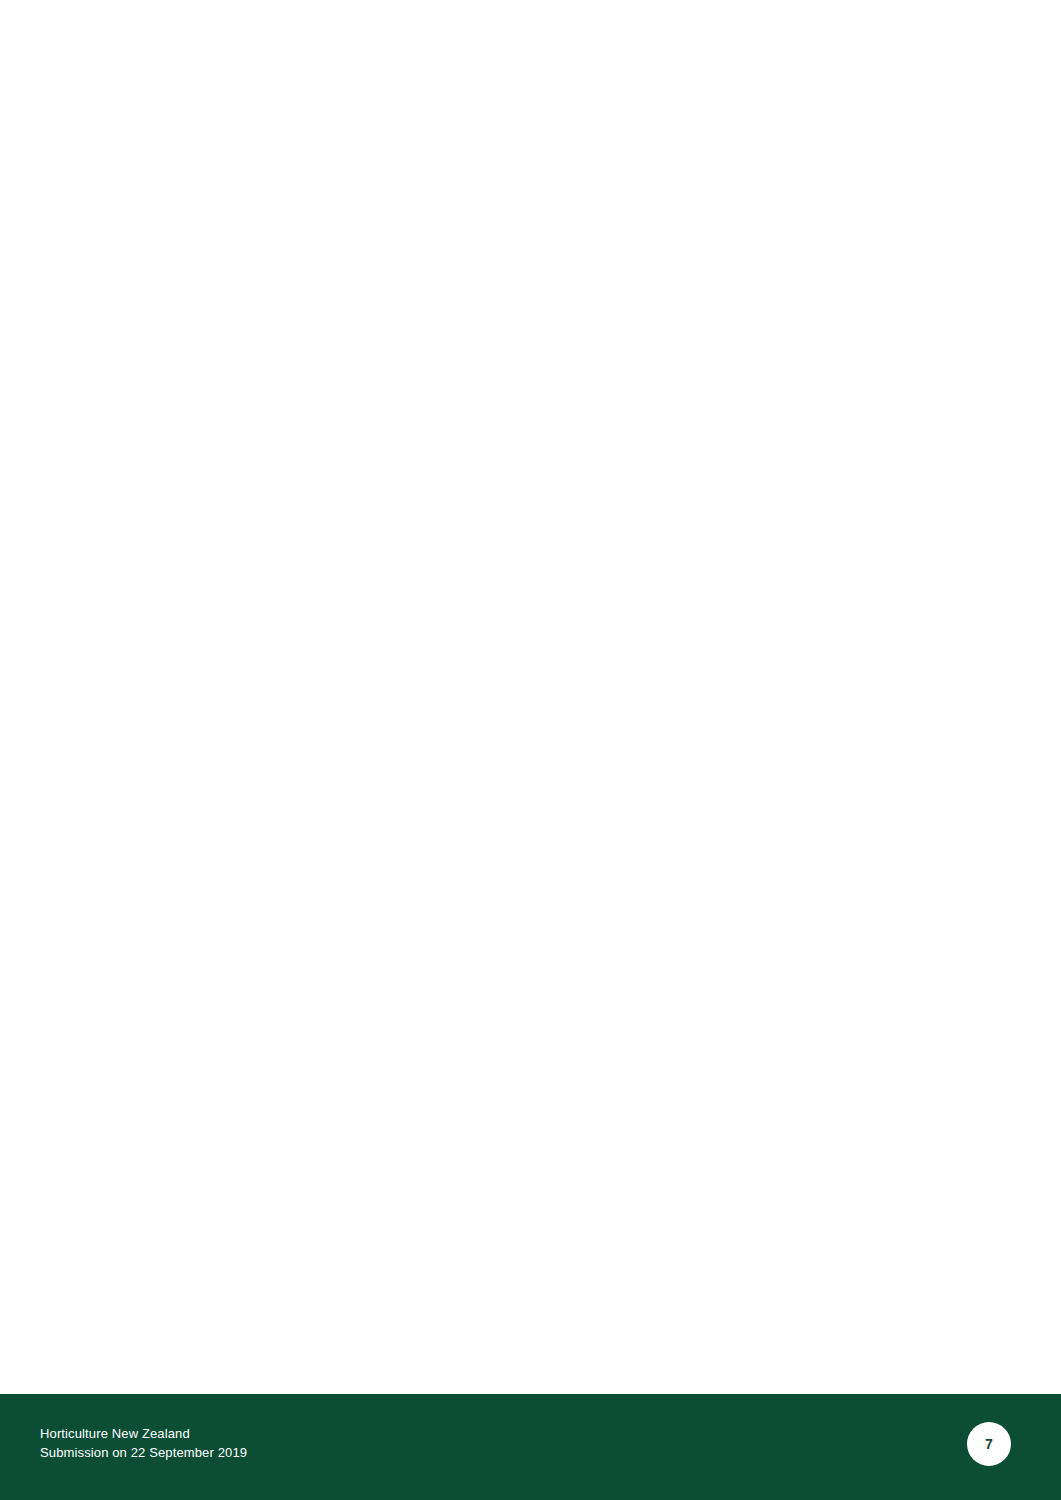Horticulture New Zealand Submission on 22 September 2019
7